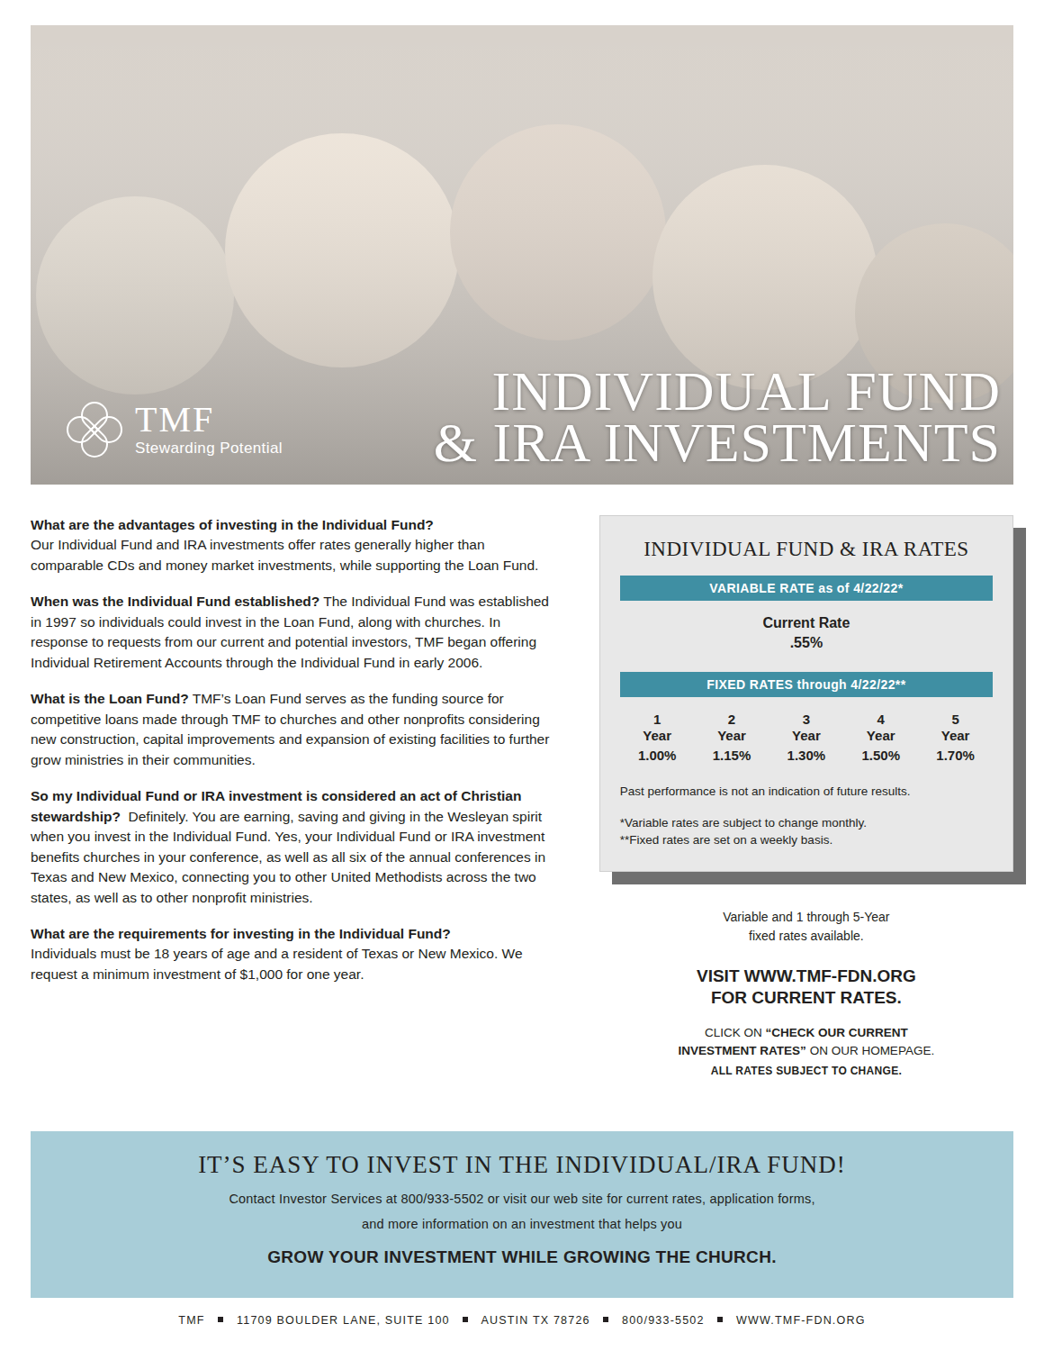TMF Stewarding Potential
INDIVIDUAL FUND & IRA INVESTMENTS
What are the advantages of investing in the Individual Fund?
Our Individual Fund and IRA investments offer rates generally higher than comparable CDs and money market investments, while supporting the Loan Fund.
When was the Individual Fund established? The Individual Fund was established in 1997 so individuals could invest in the Loan Fund, along with churches. In response to requests from our current and potential investors, TMF began offering Individual Retirement Accounts through the Individual Fund in early 2006.
What is the Loan Fund? TMF’s Loan Fund serves as the funding source for competitive loans made through TMF to churches and other nonprofits considering new construction, capital improvements and expansion of existing facilities to further grow ministries in their communities.
So my Individual Fund or IRA investment is considered an act of Christian stewardship? Definitely. You are earning, saving and giving in the Wesleyan spirit when you invest in the Individual Fund. Yes, your Individual Fund or IRA investment benefits churches in your conference, as well as all six of the annual conferences in Texas and New Mexico, connecting you to other United Methodists across the two states, as well as to other nonprofit ministries.
What are the requirements for investing in the Individual Fund?
Individuals must be 18 years of age and a resident of Texas or New Mexico. We request a minimum investment of $1,000 for one year.
INDIVIDUAL FUND & IRA RATES
VARIABLE RATE as of 4/22/22*
Current Rate
.55%
FIXED RATES through 4/22/22**
| 1 Year | 2 Year | 3 Year | 4 Year | 5 Year |
| 1.00% | 1.15% | 1.30% | 1.50% | 1.70% |
Past performance is not an indication of future results.
*Variable rates are subject to change monthly.
**Fixed rates are set on a weekly basis.
Variable and 1 through 5-Year
fixed rates available.
VISIT WWW.TMF-FDN.ORG
FOR CURRENT RATES.
CLICK ON “CHECK OUR CURRENT
INVESTMENT RATES” ON OUR HOMEPAGE.
ALL RATES SUBJECT TO CHANGE.
IT’S EASY TO INVEST IN THE INDIVIDUAL/IRA FUND!
Contact Investor Services at 800/933-5502 or visit our web site for current rates, application forms,
and more information on an investment that helps you
GROW YOUR INVESTMENT WHILE GROWING THE CHURCH.
TMF 11709 BOULDER LANE, SUITE 100 AUSTIN TX 78726 800/933-5502 WWW.TMF-FDN.ORG